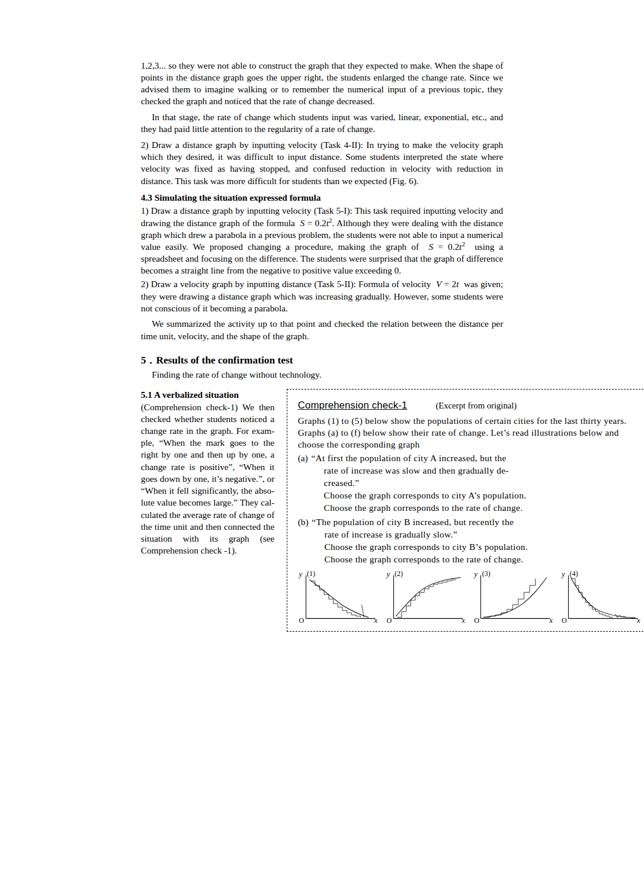1,2,3... so they were not able to construct the graph that they expected to make. When the shape of points in the distance graph goes the upper right, the students enlarged the change rate. Since we advised them to imagine walking or to remember the numerical input of a previous topic, they checked the graph and noticed that the rate of change decreased.
In that stage, the rate of change which students input was varied, linear, exponential, etc., and they had paid little attention to the regularity of a rate of change.
2) Draw a distance graph by inputting velocity (Task 4-II): In trying to make the velocity graph which they desired, it was difficult to input distance. Some students interpreted the state where velocity was fixed as having stopped, and confused reduction in velocity with reduction in distance. This task was more difficult for students than we expected (Fig. 6).
4.3 Simulating the situation expressed formula
1) Draw a distance graph by inputting velocity (Task 5-I): This task required inputting velocity and drawing the distance graph of the formula S = 0.2t2. Although they were dealing with the distance graph which drew a parabola in a previous problem, the students were not able to input a numerical value easily. We proposed changing a procedure, making the graph of S = 0.2t2 using a spreadsheet and focusing on the difference. The students were surprised that the graph of difference becomes a straight line from the negative to positive value exceeding 0.
2) Draw a velocity graph by inputting distance (Task 5-II): Formula of velocity V = 2t was given; they were drawing a distance graph which was increasing gradually. However, some students were not conscious of it becoming a parabola.
We summarized the activity up to that point and checked the relation between the distance per time unit, velocity, and the shape of the graph.
5．Results of the confirmation test
Finding the rate of change without technology.
5.1 A verbalized situation
(Comprehension check-1) We then checked whether students noticed a change rate in the graph. For example, “When the mark goes to the right by one and then up by one, a change rate is positive”, “When it goes down by one, it’s negative.”, or “When it fell significantly, the absolute value becomes large.” They calculated the average rate of change of the time unit and then connected the situation with its graph (see Comprehension check -1).
Comprehension check-1 (Excerpt from original)
Graphs (1) to (5) below show the populations of certain cities for the last thirty years. Graphs (a) to (f) below show their rate of change. Let’s read illustrations below and choose the corresponding graph
(a)
“At first the population of city A increased, but the
rate of increase was slow and then gradually de-
creased.”
Choose the graph corresponds to city A’s population.
Choose the graph corresponds to the rate of change.
(b)
“The population of city B increased, but recently the
rate of increase is gradually slow.”
Choose the graph corresponds to city B’s population.
Choose the graph corresponds to the rate of change.
y (1) O x
y (2) O x
y (3) O x
y (4) O x